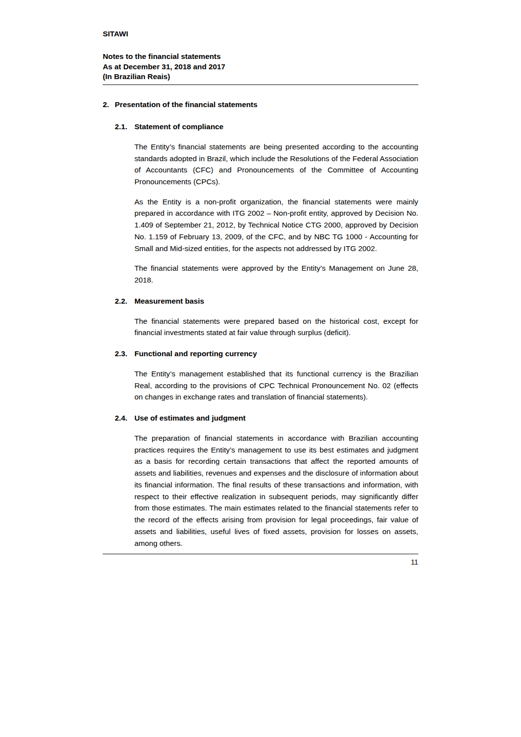SITAWI
Notes to the financial statements
As at December 31, 2018 and 2017
(In Brazilian Reais)
2.
Presentation of the financial statements
2.1.
Statement of compliance
The Entity’s financial statements are being presented according to the accounting standards adopted in Brazil, which include the Resolutions of the Federal Association of Accountants (CFC) and Pronouncements of the Committee of Accounting Pronouncements (CPCs).
As the Entity is a non-profit organization, the financial statements were mainly prepared in accordance with ITG 2002 – Non-profit entity, approved by Decision No. 1.409 of September 21, 2012, by Technical Notice CTG 2000, approved by Decision No. 1.159 of February 13, 2009, of the CFC, and by NBC TG 1000 - Accounting for Small and Mid-sized entities, for the aspects not addressed by ITG 2002.
The financial statements were approved by the Entity’s Management on June 28, 2018.
2.2.
Measurement basis
The financial statements were prepared based on the historical cost, except for financial investments stated at fair value through surplus (deficit).
2.3.
Functional and reporting currency
The Entity’s management established that its functional currency is the Brazilian Real, according to the provisions of CPC Technical Pronouncement No. 02 (effects on changes in exchange rates and translation of financial statements).
2.4.
Use of estimates and judgment
The preparation of financial statements in accordance with Brazilian accounting practices requires the Entity’s management to use its best estimates and judgment as a basis for recording certain transactions that affect the reported amounts of assets and liabilities, revenues and expenses and the disclosure of information about its financial information. The final results of these transactions and information, with respect to their effective realization in subsequent periods, may significantly differ from those estimates. The main estimates related to the financial statements refer to the record of the effects arising from provision for legal proceedings, fair value of assets and liabilities, useful lives of fixed assets, provision for losses on assets, among others.
11